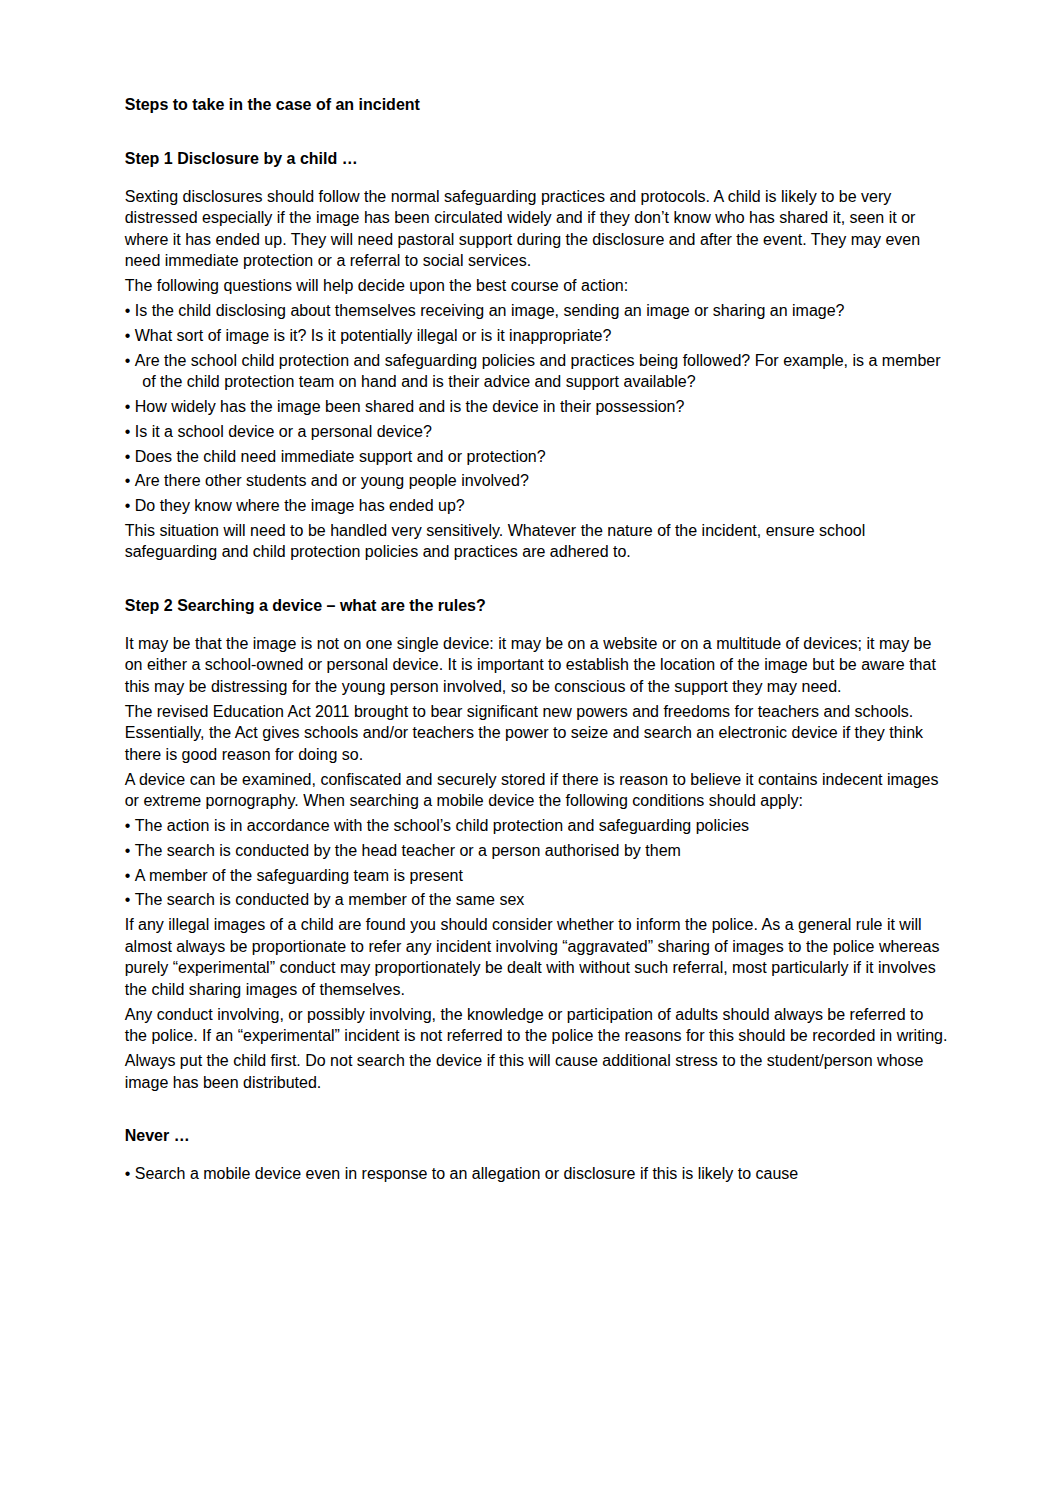Steps to take in the case of an incident
Step 1 Disclosure by a child …
Sexting disclosures should follow the normal safeguarding practices and protocols. A child is likely to be very distressed especially if the image has been circulated widely and if they don’t know who has shared it, seen it or where it has ended up. They will need pastoral support during the disclosure and after the event. They may even need immediate protection or a referral to social services.
The following questions will help decide upon the best course of action:
Is the child disclosing about themselves receiving an image, sending an image or sharing an image?
What sort of image is it? Is it potentially illegal or is it inappropriate?
Are the school child protection and safeguarding policies and practices being followed? For example, is a member of the child protection team on hand and is their advice and support available?
How widely has the image been shared and is the device in their possession?
Is it a school device or a personal device?
Does the child need immediate support and or protection?
Are there other students and or young people involved?
Do they know where the image has ended up?
This situation will need to be handled very sensitively. Whatever the nature of the incident, ensure school safeguarding and child protection policies and practices are adhered to.
Step 2 Searching a device – what are the rules?
It may be that the image is not on one single device: it may be on a website or on a multitude of devices; it may be on either a school-owned or personal device. It is important to establish the location of the image but be aware that this may be distressing for the young person involved, so be conscious of the support they may need.
The revised Education Act 2011 brought to bear significant new powers and freedoms for teachers and schools. Essentially, the Act gives schools and/or teachers the power to seize and search an electronic device if they think there is good reason for doing so.
A device can be examined, confiscated and securely stored if there is reason to believe it contains indecent images or extreme pornography. When searching a mobile device the following conditions should apply:
The action is in accordance with the school’s child protection and safeguarding policies
The search is conducted by the head teacher or a person authorised by them
A member of the safeguarding team is present
The search is conducted by a member of the same sex
If any illegal images of a child are found you should consider whether to inform the police. As a general rule it will almost always be proportionate to refer any incident involving “aggravated” sharing of images to the police whereas purely “experimental” conduct may proportionately be dealt with without such referral, most particularly if it involves the child sharing images of themselves.
Any conduct involving, or possibly involving, the knowledge or participation of adults should always be referred to the police. If an “experimental” incident is not referred to the police the reasons for this should be recorded in writing.
Always put the child first. Do not search the device if this will cause additional stress to the student/person whose image has been distributed.
Never …
Search a mobile device even in response to an allegation or disclosure if this is likely to cause